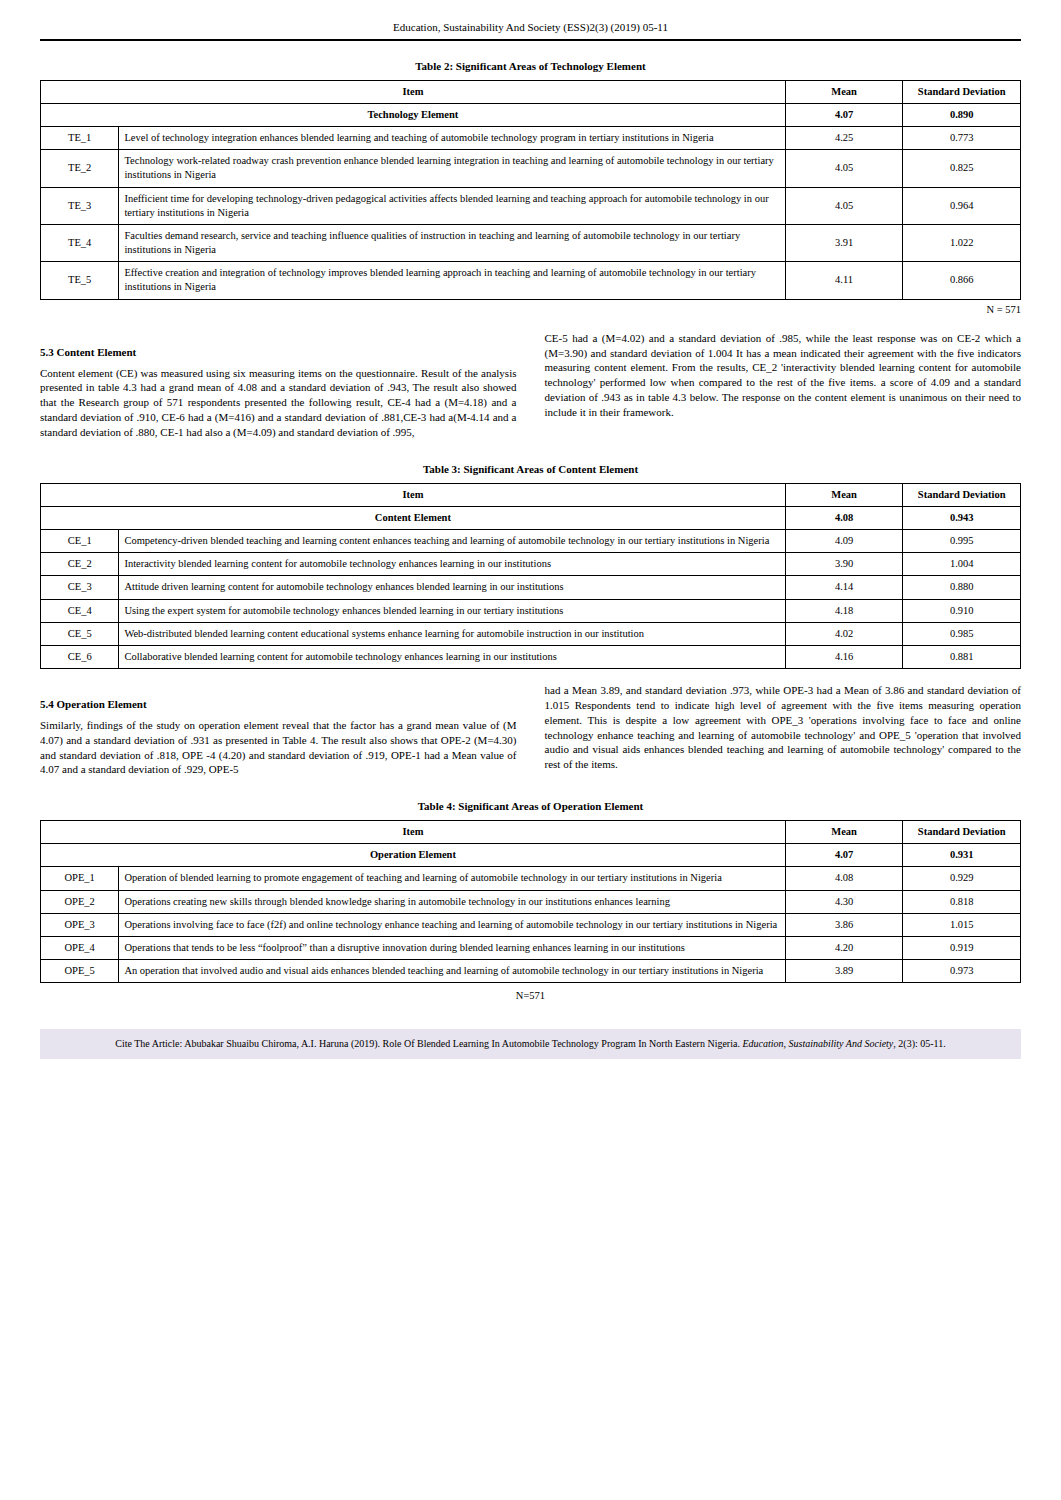Education, Sustainability And Society (ESS)2(3) (2019) 05-11
Table 2: Significant Areas of Technology Element
| Item | Mean | Standard Deviation |
| --- | --- | --- |
| Technology Element | 4.07 | 0.890 |
| TE_1 | Level of technology integration enhances blended learning and teaching of automobile technology program in tertiary institutions in Nigeria | 4.25 | 0.773 |
| TE_2 | Technology work-related roadway crash prevention enhance blended learning integration in teaching and learning of automobile technology in our tertiary institutions in Nigeria | 4.05 | 0.825 |
| TE_3 | Inefficient time for developing technology-driven pedagogical activities affects blended learning and teaching approach for automobile technology in our tertiary institutions in Nigeria | 4.05 | 0.964 |
| TE_4 | Faculties demand research, service and teaching influence qualities of instruction in teaching and learning of automobile technology in our tertiary institutions in Nigeria | 3.91 | 1.022 |
| TE_5 | Effective creation and integration of technology improves blended learning approach in teaching and learning of automobile technology in our tertiary institutions in Nigeria | 4.11 | 0.866 |
N = 571
5.3 Content Element
Content element (CE) was measured using six measuring items on the questionnaire. Result of the analysis presented in table 4.3 had a grand mean of 4.08 and a standard deviation of .943, The result also showed that the Research group of 571 respondents presented the following result, CE-4 had a (M=4.18) and a standard deviation of .910, CE-6 had a (M=416) and a standard deviation of .881,CE-3 had a(M-4.14 and a standard deviation of .880, CE-1 had also a (M=4.09) and standard deviation of .995,
CE-5 had a (M=4.02) and a standard deviation of .985, while the least response was on CE-2 which a (M=3.90) and standard deviation of 1.004 It has a mean indicated their agreement with the five indicators measuring content element. From the results, CE_2 'interactivity blended learning content for automobile technology' performed low when compared to the rest of the five items. a score of 4.09 and a standard deviation of .943 as in table 4.3 below. The response on the content element is unanimous on their need to include it in their framework.
Table 3: Significant Areas of Content Element
| Item | Mean | Standard Deviation |
| --- | --- | --- |
| Content Element | 4.08 | 0.943 |
| CE_1 | Competency-driven blended teaching and learning content enhances teaching and learning of automobile technology in our tertiary institutions in Nigeria | 4.09 | 0.995 |
| CE_2 | Interactivity blended learning content for automobile technology enhances learning in our institutions | 3.90 | 1.004 |
| CE_3 | Attitude driven learning content for automobile technology enhances blended learning in our institutions | 4.14 | 0.880 |
| CE_4 | Using the expert system for automobile technology enhances blended learning in our tertiary institutions | 4.18 | 0.910 |
| CE_5 | Web-distributed blended learning content educational systems enhance learning for automobile instruction in our institution | 4.02 | 0.985 |
| CE_6 | Collaborative blended learning content for automobile technology enhances learning in our institutions | 4.16 | 0.881 |
5.4 Operation Element
Similarly, findings of the study on operation element reveal that the factor has a grand mean value of (M 4.07) and a standard deviation of .931 as presented in Table 4. The result also shows that OPE-2 (M=4.30) and standard deviation of .818, OPE -4 (4.20) and standard deviation of .919, OPE-1 had a Mean value of 4.07 and a standard deviation of .929, OPE-5
had a Mean 3.89, and standard deviation .973, while OPE-3 had a Mean of 3.86 and standard deviation of 1.015 Respondents tend to indicate high level of agreement with the five items measuring operation element. This is despite a low agreement with OPE_3 'operations involving face to face and online technology enhance teaching and learning of automobile technology' and OPE_5 'operation that involved audio and visual aids enhances blended teaching and learning of automobile technology' compared to the rest of the items.
Table 4: Significant Areas of Operation Element
| Item | Mean | Standard Deviation |
| --- | --- | --- |
| Operation Element | 4.07 | 0.931 |
| OPE_1 | Operation of blended learning to promote engagement of teaching and learning of automobile technology in our tertiary institutions in Nigeria | 4.08 | 0.929 |
| OPE_2 | Operations creating new skills through blended knowledge sharing in automobile technology in our institutions enhances learning | 4.30 | 0.818 |
| OPE_3 | Operations involving face to face (f2f) and online technology enhance teaching and learning of automobile technology in our tertiary institutions in Nigeria | 3.86 | 1.015 |
| OPE_4 | Operations that tends to be less “foolproof” than a disruptive innovation during blended learning enhances learning in our institutions | 4.20 | 0.919 |
| OPE_5 | An operation that involved audio and visual aids enhances blended teaching and learning of automobile technology in our tertiary institutions in Nigeria | 3.89 | 0.973 |
N=571
Cite The Article: Abubakar Shuaibu Chiroma, A.I. Haruna (2019). Role Of Blended Learning In Automobile Technology Program In North Eastern Nigeria. Education, Sustainability And Society, 2(3): 05-11.